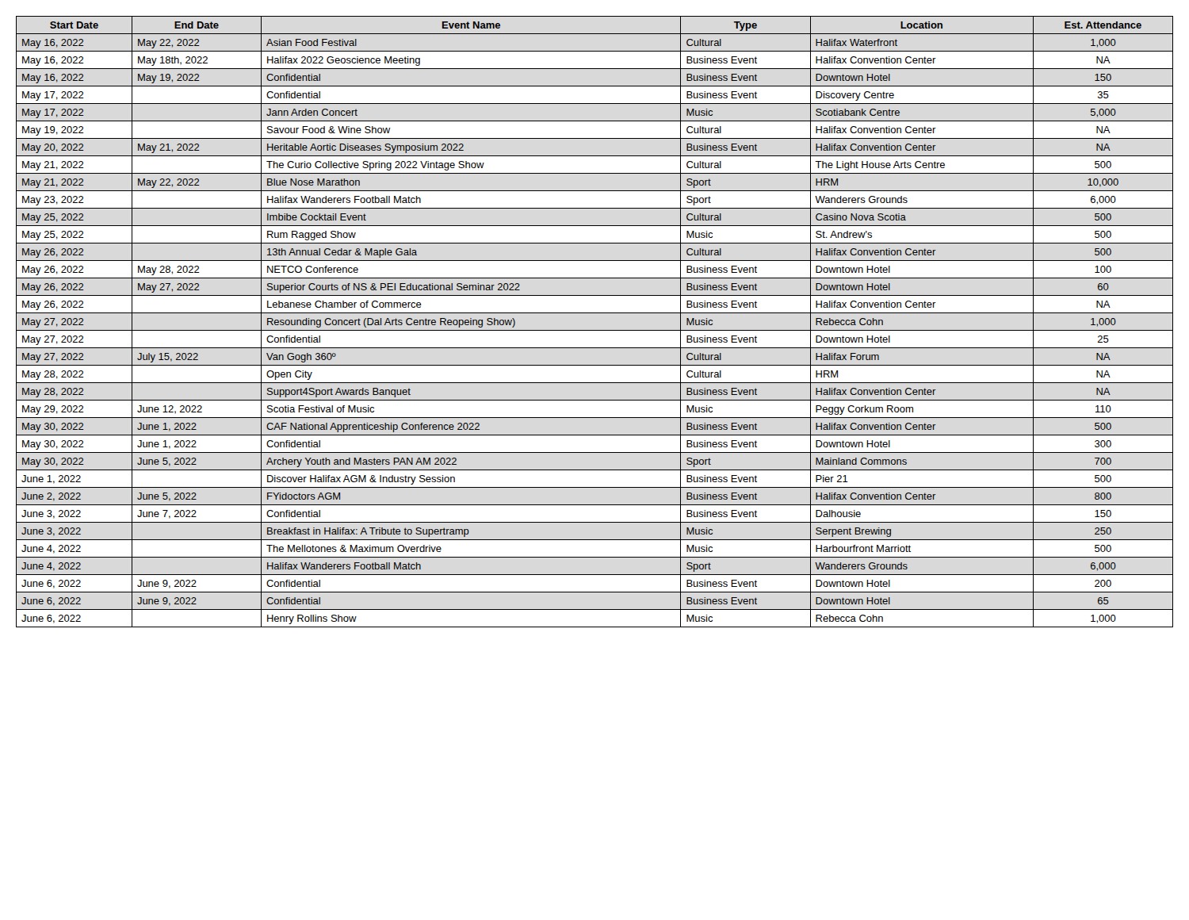| Start Date | End Date | Event Name | Type | Location | Est. Attendance |
| --- | --- | --- | --- | --- | --- |
| May 16, 2022 | May 22, 2022 | Asian Food Festival | Cultural | Halifax Waterfront | 1,000 |
| May 16, 2022 | May 18th, 2022 | Halifax 2022 Geoscience Meeting | Business Event | Halifax Convention Center | NA |
| May 16, 2022 | May 19, 2022 | Confidential | Business Event | Downtown Hotel | 150 |
| May 17, 2022 | | Confidential | Business Event | Discovery Centre | 35 |
| May 17, 2022 | | Jann Arden Concert | Music | Scotiabank Centre | 5,000 |
| May 19, 2022 | | Savour Food & Wine Show | Cultural | Halifax Convention Center | NA |
| May 20, 2022 | May 21, 2022 | Heritable Aortic Diseases Symposium 2022 | Business Event | Halifax Convention Center | NA |
| May 21, 2022 | | The Curio Collective Spring 2022 Vintage Show | Cultural | The Light House Arts Centre | 500 |
| May 21, 2022 | May 22, 2022 | Blue Nose Marathon | Sport | HRM | 10,000 |
| May 23, 2022 | | Halifax Wanderers Football Match | Sport | Wanderers Grounds | 6,000 |
| May 25, 2022 | | Imbibe Cocktail Event | Cultural | Casino Nova Scotia | 500 |
| May 25, 2022 | | Rum Ragged Show | Music | St. Andrew's | 500 |
| May 26, 2022 | | 13th Annual Cedar & Maple Gala | Cultural | Halifax Convention Center | 500 |
| May 26, 2022 | May 28, 2022 | NETCO Conference | Business Event | Downtown Hotel | 100 |
| May 26, 2022 | May 27, 2022 | Superior Courts of NS & PEI Educational Seminar 2022 | Business Event | Downtown Hotel | 60 |
| May 26, 2022 | | Lebanese Chamber of Commerce | Business Event | Halifax Convention Center | NA |
| May 27, 2022 | | Resounding Concert (Dal Arts Centre Reopeing Show) | Music | Rebecca Cohn | 1,000 |
| May 27, 2022 | | Confidential | Business Event | Downtown Hotel | 25 |
| May 27, 2022 | July 15, 2022 | Van Gogh 360º | Cultural | Halifax Forum | NA |
| May 28, 2022 | | Open City | Cultural | HRM | NA |
| May 28, 2022 | | Support4Sport Awards Banquet | Business Event | Halifax Convention Center | NA |
| May 29, 2022 | June 12, 2022 | Scotia Festival of Music | Music | Peggy Corkum Room | 110 |
| May 30, 2022 | June 1, 2022 | CAF National Apprenticeship Conference 2022 | Business Event | Halifax Convention Center | 500 |
| May 30, 2022 | June 1, 2022 | Confidential | Business Event | Downtown Hotel | 300 |
| May 30, 2022 | June 5, 2022 | Archery Youth and Masters PAN AM 2022 | Sport | Mainland Commons | 700 |
| June 1, 2022 | | Discover Halifax AGM & Industry Session | Business Event | Pier 21 | 500 |
| June 2, 2022 | June 5, 2022 | FYidoctors AGM | Business Event | Halifax Convention Center | 800 |
| June 3, 2022 | June 7, 2022 | Confidential | Business Event | Dalhousie | 150 |
| June 3, 2022 | | Breakfast in Halifax: A Tribute to Supertramp | Music | Serpent Brewing | 250 |
| June 4, 2022 | | The Mellotones & Maximum Overdrive | Music | Harbourfront Marriott | 500 |
| June 4, 2022 | | Halifax Wanderers Football Match | Sport | Wanderers Grounds | 6,000 |
| June 6, 2022 | June 9, 2022 | Confidential | Business Event | Downtown Hotel | 200 |
| June 6, 2022 | June 9, 2022 | Confidential | Business Event | Downtown Hotel | 65 |
| June 6, 2022 | | Henry Rollins Show | Music | Rebecca Cohn | 1,000 |